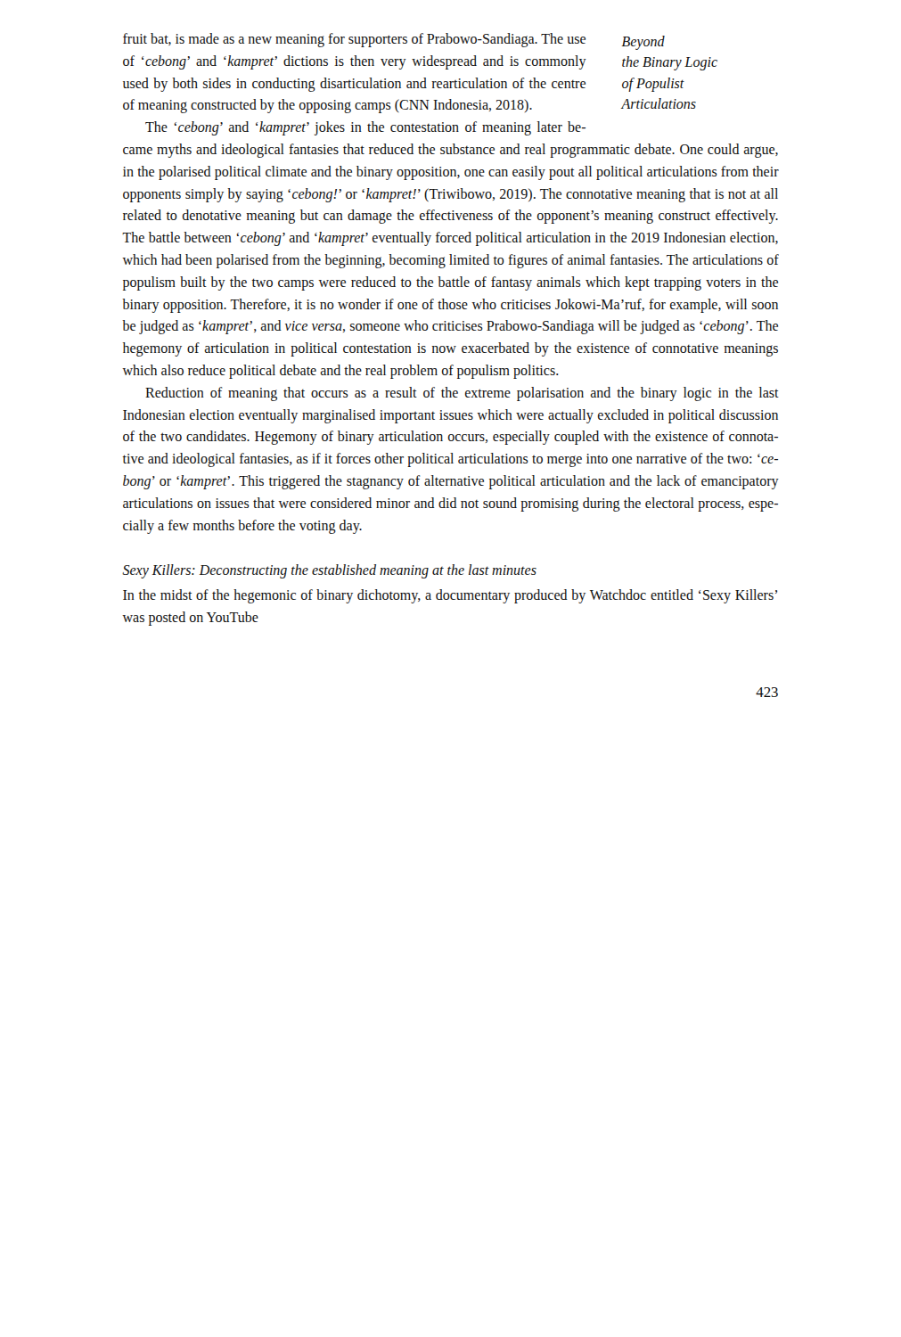Beyond
the Binary Logic
of Populist
Articulations
fruit bat, is made as a new meaning for supporters of Prabowo-Sandiaga. The use of ‘cebong’ and ‘kampret’ dictions is then very widespread and is commonly used by both sides in conducting disarticulation and rearticulation of the centre of meaning constructed by the opposing camps (CNN Indonesia, 2018).
The ‘cebong’ and ‘kampret’ jokes in the contestation of meaning later became myths and ideological fantasies that reduced the substance and real programmatic debate. One could argue, in the polarised political climate and the binary opposition, one can easily pout all political articulations from their opponents simply by saying ‘cebong!’ or ‘kampret!’ (Triwibowo, 2019). The connotative meaning that is not at all related to denotative meaning but can damage the effectiveness of the opponent’s meaning construct effectively. The battle between ‘cebong’ and ‘kampret’ eventually forced political articulation in the 2019 Indonesian election, which had been polarised from the beginning, becoming limited to figures of animal fantasies. The articulations of populism built by the two camps were reduced to the battle of fantasy animals which kept trapping voters in the binary opposition. Therefore, it is no wonder if one of those who criticises Jokowi-Ma’ruf, for example, will soon be judged as ‘kampret’, and vice versa, someone who criticises Prabowo-Sandiaga will be judged as ‘cebong’. The hegemony of articulation in political contestation is now exacerbated by the existence of connotative meanings which also reduce political debate and the real problem of populism politics.
Reduction of meaning that occurs as a result of the extreme polarisation and the binary logic in the last Indonesian election eventually marginalised important issues which were actually excluded in political discussion of the two candidates. Hegemony of binary articulation occurs, especially coupled with the existence of connotative and ideological fantasies, as if it forces other political articulations to merge into one narrative of the two: ‘cebong’ or ‘kampret’. This triggered the stagnancy of alternative political articulation and the lack of emancipatory articulations on issues that were considered minor and did not sound promising during the electoral process, especially a few months before the voting day.
Sexy Killers: Deconstructing the established meaning at the last minutes
In the midst of the hegemonic of binary dichotomy, a documentary produced by Watchdoc entitled ‘Sexy Killers’ was posted on YouTube
423